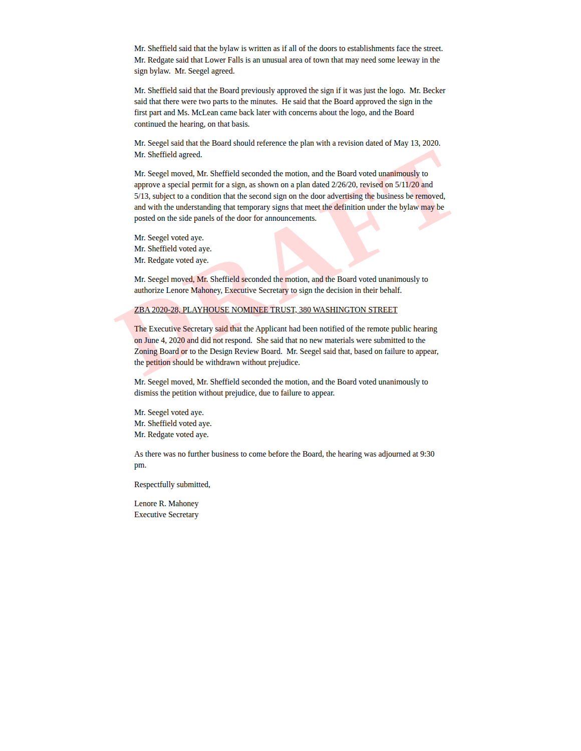DRAFT
Mr. Sheffield said that the bylaw is written as if all of the doors to establishments face the street. Mr. Redgate said that Lower Falls is an unusual area of town that may need some leeway in the sign bylaw. Mr. Seegel agreed.
Mr. Sheffield said that the Board previously approved the sign if it was just the logo. Mr. Becker said that there were two parts to the minutes. He said that the Board approved the sign in the first part and Ms. McLean came back later with concerns about the logo, and the Board continued the hearing, on that basis.
Mr. Seegel said that the Board should reference the plan with a revision dated of May 13, 2020. Mr. Sheffield agreed.
Mr. Seegel moved, Mr. Sheffield seconded the motion, and the Board voted unanimously to approve a special permit for a sign, as shown on a plan dated 2/26/20, revised on 5/11/20 and 5/13, subject to a condition that the second sign on the door advertising the business be removed, and with the understanding that temporary signs that meet the definition under the bylaw may be posted on the side panels of the door for announcements.
Mr. Seegel voted aye.
Mr. Sheffield voted aye.
Mr. Redgate voted aye.
Mr. Seegel moved, Mr. Sheffield seconded the motion, and the Board voted unanimously to authorize Lenore Mahoney, Executive Secretary to sign the decision in their behalf.
ZBA 2020-28, Playhouse Nominee Trust, 380 Washington Street
The Executive Secretary said that the Applicant had been notified of the remote public hearing on June 4, 2020 and did not respond. She said that no new materials were submitted to the Zoning Board or to the Design Review Board. Mr. Seegel said that, based on failure to appear, the petition should be withdrawn without prejudice.
Mr. Seegel moved, Mr. Sheffield seconded the motion, and the Board voted unanimously to dismiss the petition without prejudice, due to failure to appear.
Mr. Seegel voted aye.
Mr. Sheffield voted aye.
Mr. Redgate voted aye.
As there was no further business to come before the Board, the hearing was adjourned at 9:30 pm.
Respectfully submitted,
Lenore R. Mahoney
Executive Secretary